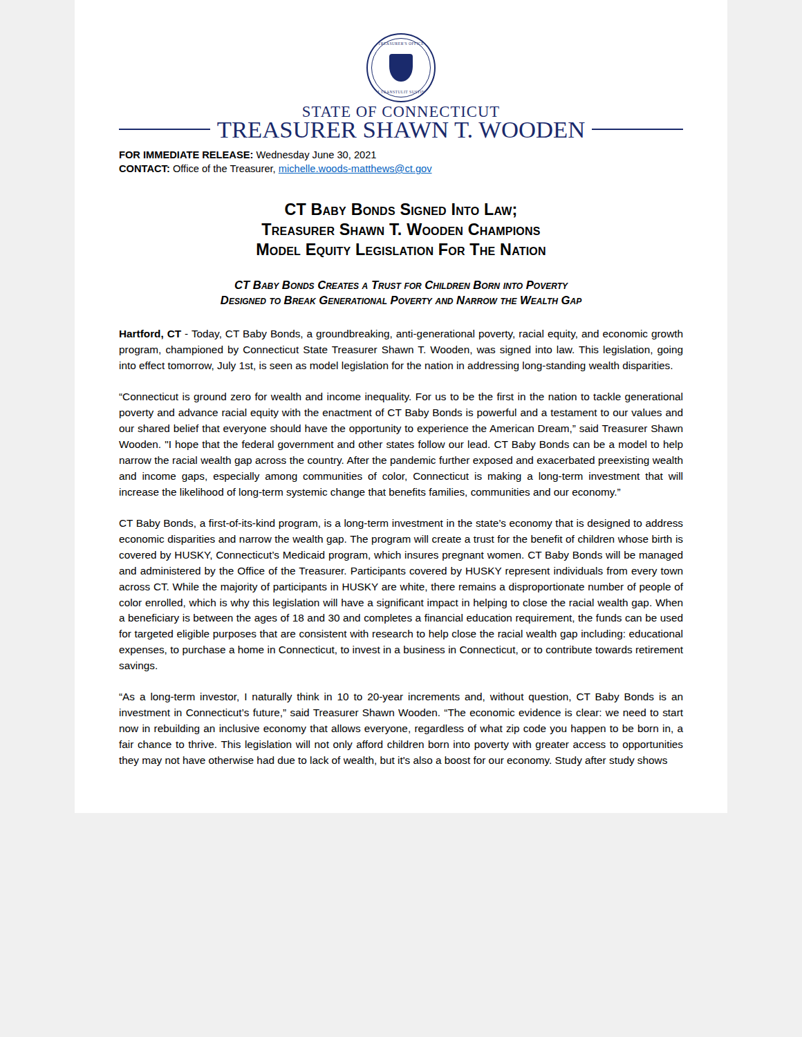Treasurer's Office
Qui Transtulit Sustinet
STATE OF CONNECTICUT
TREASURER SHAWN T. WOODEN
FOR IMMEDIATE RELEASE: Wednesday June 30, 2021
CONTACT: Office of the Treasurer, michelle.woods-matthews@ct.gov
CT Baby Bonds Signed Into Law;
Treasurer Shawn T. Wooden Champions
Model Equity Legislation For The Nation
CT Baby Bonds Creates a Trust for Children Born into Poverty
Designed to Break Generational Poverty and Narrow the Wealth Gap
Hartford, CT - Today, CT Baby Bonds, a groundbreaking, anti-generational poverty, racial equity, and economic growth program, championed by Connecticut State Treasurer Shawn T. Wooden, was signed into law. This legislation, going into effect tomorrow, July 1st, is seen as model legislation for the nation in addressing long-standing wealth disparities.
“Connecticut is ground zero for wealth and income inequality. For us to be the first in the nation to tackle generational poverty and advance racial equity with the enactment of CT Baby Bonds is powerful and a testament to our values and our shared belief that everyone should have the opportunity to experience the American Dream,” said Treasurer Shawn Wooden. "I hope that the federal government and other states follow our lead. CT Baby Bonds can be a model to help narrow the racial wealth gap across the country. After the pandemic further exposed and exacerbated preexisting wealth and income gaps, especially among communities of color, Connecticut is making a long-term investment that will increase the likelihood of long-term systemic change that benefits families, communities and our economy.”
CT Baby Bonds, a first-of-its-kind program, is a long-term investment in the state’s economy that is designed to address economic disparities and narrow the wealth gap. The program will create a trust for the benefit of children whose birth is covered by HUSKY, Connecticut’s Medicaid program, which insures pregnant women. CT Baby Bonds will be managed and administered by the Office of the Treasurer. Participants covered by HUSKY represent individuals from every town across CT. While the majority of participants in HUSKY are white, there remains a disproportionate number of people of color enrolled, which is why this legislation will have a significant impact in helping to close the racial wealth gap. When a beneficiary is between the ages of 18 and 30 and completes a financial education requirement, the funds can be used for targeted eligible purposes that are consistent with research to help close the racial wealth gap including: educational expenses, to purchase a home in Connecticut, to invest in a business in Connecticut, or to contribute towards retirement savings.
“As a long-term investor, I naturally think in 10 to 20-year increments and, without question, CT Baby Bonds is an investment in Connecticut’s future,” said Treasurer Shawn Wooden. “The economic evidence is clear: we need to start now in rebuilding an inclusive economy that allows everyone, regardless of what zip code you happen to be born in, a fair chance to thrive. This legislation will not only afford children born into poverty with greater access to opportunities they may not have otherwise had due to lack of wealth, but it's also a boost for our economy. Study after study shows